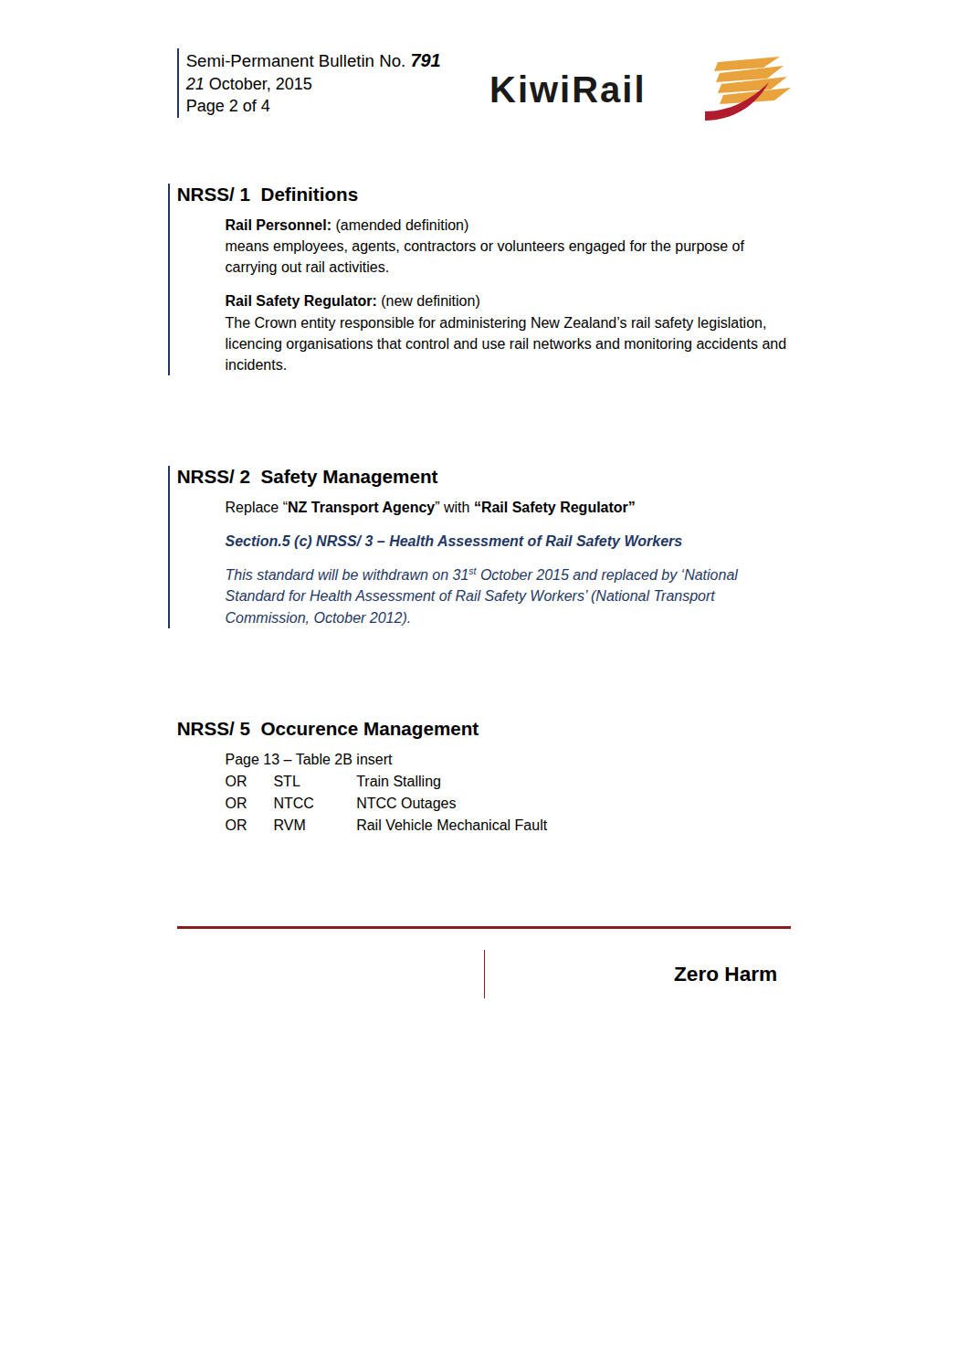Semi-Permanent Bulletin No. 791
21 October, 2015
Page 2 of 4
KiwiRail
NRSS/ 1 Definitions
Rail Personnel: (amended definition)
means employees, agents, contractors or volunteers engaged for the purpose of carrying out rail activities.
Rail Safety Regulator: (new definition)
The Crown entity responsible for administering New Zealand’s rail safety legislation, licencing organisations that control and use rail networks and monitoring accidents and incidents.
NRSS/ 2 Safety Management
Replace “NZ Transport Agency” with “Rail Safety Regulator”
Section.5 (c) NRSS/ 3 – Health Assessment of Rail Safety Workers
This standard will be withdrawn on 31st October 2015 and replaced by ‘National Standard for Health Assessment of Rail Safety Workers’ (National Transport Commission, October 2012).
NRSS/ 5 Occurence Management
Page 13 – Table 2B insert
OR STLTrain Stalling
OR NTCCNTCC Outages
OR RVMRail Vehicle Mechanical Fault
Zero Harm